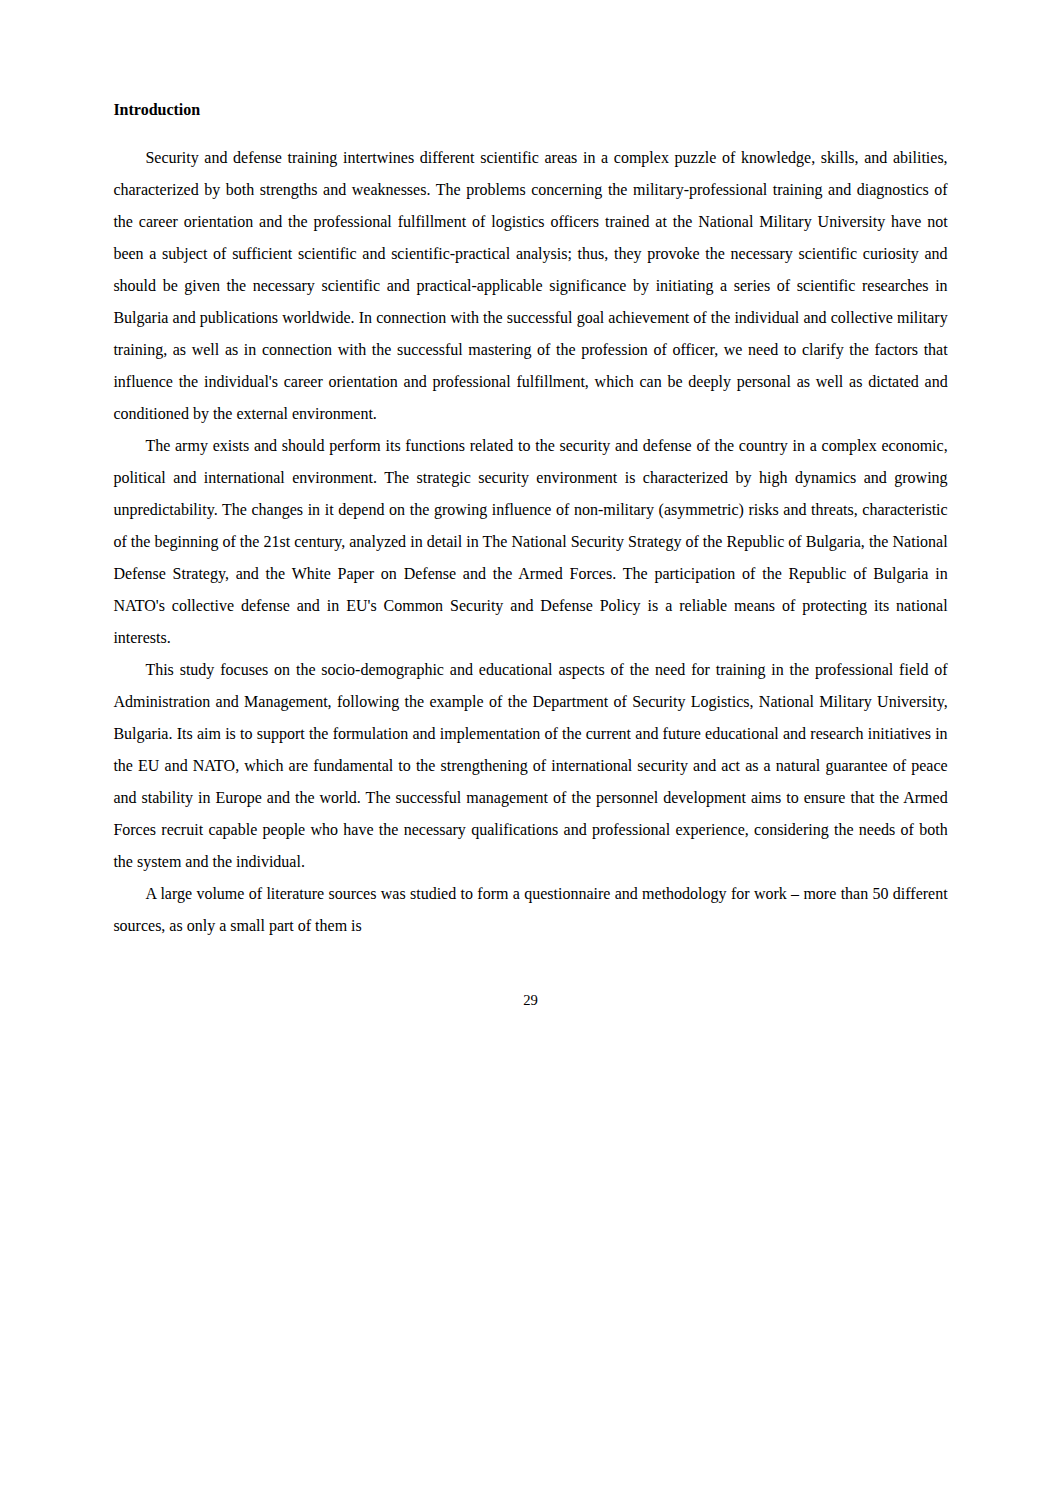Introduction
Security and defense training intertwines different scientific areas in a complex puzzle of knowledge, skills, and abilities, characterized by both strengths and weaknesses. The problems concerning the military-professional training and diagnostics of the career orientation and the professional fulfillment of logistics officers trained at the National Military University have not been a subject of sufficient scientific and scientific-practical analysis; thus, they provoke the necessary scientific curiosity and should be given the necessary scientific and practical-applicable significance by initiating a series of scientific researches in Bulgaria and publications worldwide. In connection with the successful goal achievement of the individual and collective military training, as well as in connection with the successful mastering of the profession of officer, we need to clarify the factors that influence the individual's career orientation and professional fulfillment, which can be deeply personal as well as dictated and conditioned by the external environment.
The army exists and should perform its functions related to the security and defense of the country in a complex economic, political and international environment. The strategic security environment is characterized by high dynamics and growing unpredictability. The changes in it depend on the growing influence of non-military (asymmetric) risks and threats, characteristic of the beginning of the 21st century, analyzed in detail in The National Security Strategy of the Republic of Bulgaria, the National Defense Strategy, and the White Paper on Defense and the Armed Forces. The participation of the Republic of Bulgaria in NATO's collective defense and in EU's Common Security and Defense Policy is a reliable means of protecting its national interests.
This study focuses on the socio-demographic and educational aspects of the need for training in the professional field of Administration and Management, following the example of the Department of Security Logistics, National Military University, Bulgaria. Its aim is to support the formulation and implementation of the current and future educational and research initiatives in the EU and NATO, which are fundamental to the strengthening of international security and act as a natural guarantee of peace and stability in Europe and the world. The successful management of the personnel development aims to ensure that the Armed Forces recruit capable people who have the necessary qualifications and professional experience, considering the needs of both the system and the individual.
A large volume of literature sources was studied to form a questionnaire and methodology for work – more than 50 different sources, as only a small part of them is
29